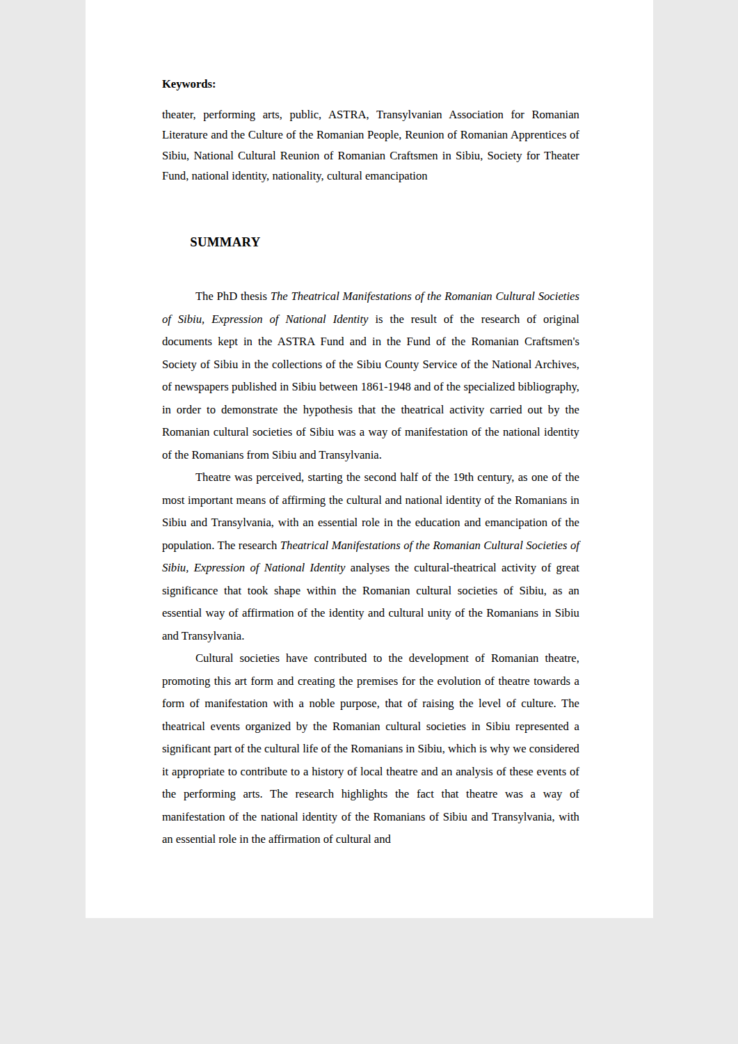Keywords:
theater, performing arts, public, ASTRA, Transylvanian Association for Romanian Literature and the Culture of the Romanian People, Reunion of Romanian Apprentices of Sibiu, National Cultural Reunion of Romanian Craftsmen in Sibiu, Society for Theater Fund, national identity, nationality, cultural emancipation
SUMMARY
The PhD thesis The Theatrical Manifestations of the Romanian Cultural Societies of Sibiu, Expression of National Identity is the result of the research of original documents kept in the ASTRA Fund and in the Fund of the Romanian Craftsmen's Society of Sibiu in the collections of the Sibiu County Service of the National Archives, of newspapers published in Sibiu between 1861-1948 and of the specialized bibliography, in order to demonstrate the hypothesis that the theatrical activity carried out by the Romanian cultural societies of Sibiu was a way of manifestation of the national identity of the Romanians from Sibiu and Transylvania.
Theatre was perceived, starting the second half of the 19th century, as one of the most important means of affirming the cultural and national identity of the Romanians in Sibiu and Transylvania, with an essential role in the education and emancipation of the population. The research Theatrical Manifestations of the Romanian Cultural Societies of Sibiu, Expression of National Identity analyses the cultural-theatrical activity of great significance that took shape within the Romanian cultural societies of Sibiu, as an essential way of affirmation of the identity and cultural unity of the Romanians in Sibiu and Transylvania.
Cultural societies have contributed to the development of Romanian theatre, promoting this art form and creating the premises for the evolution of theatre towards a form of manifestation with a noble purpose, that of raising the level of culture. The theatrical events organized by the Romanian cultural societies in Sibiu represented a significant part of the cultural life of the Romanians in Sibiu, which is why we considered it appropriate to contribute to a history of local theatre and an analysis of these events of the performing arts. The research highlights the fact that theatre was a way of manifestation of the national identity of the Romanians of Sibiu and Transylvania, with an essential role in the affirmation of cultural and